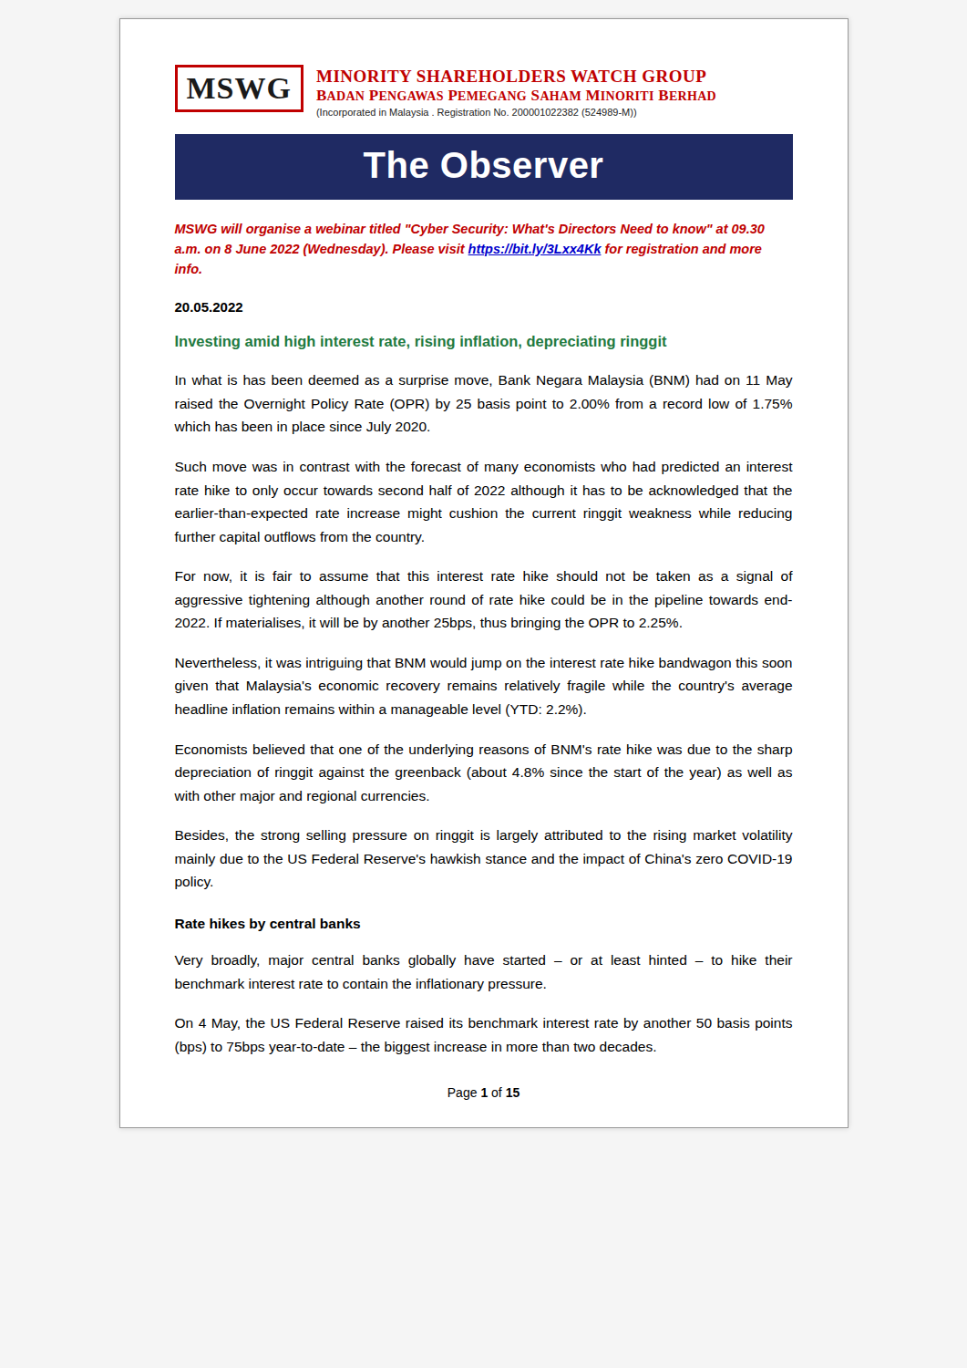MSWG
MINORITY SHAREHOLDERS WATCH GROUP
BADAN PENGAWAS PEMEGANG SAHAM MINORITI BERHAD
(Incorporated in Malaysia . Registration No. 200001022382 (524989-M))
The Observer
MSWG will organise a webinar titled "Cyber Security: What's Directors Need to know" at 09.30 a.m. on 8 June 2022 (Wednesday). Please visit https://bit.ly/3Lxx4Kk for registration and more info.
20.05.2022
Investing amid high interest rate, rising inflation, depreciating ringgit
In what is has been deemed as a surprise move, Bank Negara Malaysia (BNM) had on 11 May raised the Overnight Policy Rate (OPR) by 25 basis point to 2.00% from a record low of 1.75% which has been in place since July 2020.
Such move was in contrast with the forecast of many economists who had predicted an interest rate hike to only occur towards second half of 2022 although it has to be acknowledged that the earlier-than-expected rate increase might cushion the current ringgit weakness while reducing further capital outflows from the country.
For now, it is fair to assume that this interest rate hike should not be taken as a signal of aggressive tightening although another round of rate hike could be in the pipeline towards end-2022. If materialises, it will be by another 25bps, thus bringing the OPR to 2.25%.
Nevertheless, it was intriguing that BNM would jump on the interest rate hike bandwagon this soon given that Malaysia's economic recovery remains relatively fragile while the country's average headline inflation remains within a manageable level (YTD: 2.2%).
Economists believed that one of the underlying reasons of BNM's rate hike was due to the sharp depreciation of ringgit against the greenback (about 4.8% since the start of the year) as well as with other major and regional currencies.
Besides, the strong selling pressure on ringgit is largely attributed to the rising market volatility mainly due to the US Federal Reserve's hawkish stance and the impact of China's zero COVID-19 policy.
Rate hikes by central banks
Very broadly, major central banks globally have started – or at least hinted – to hike their benchmark interest rate to contain the inflationary pressure.
On 4 May, the US Federal Reserve raised its benchmark interest rate by another 50 basis points (bps) to 75bps year-to-date – the biggest increase in more than two decades.
Page 1 of 15